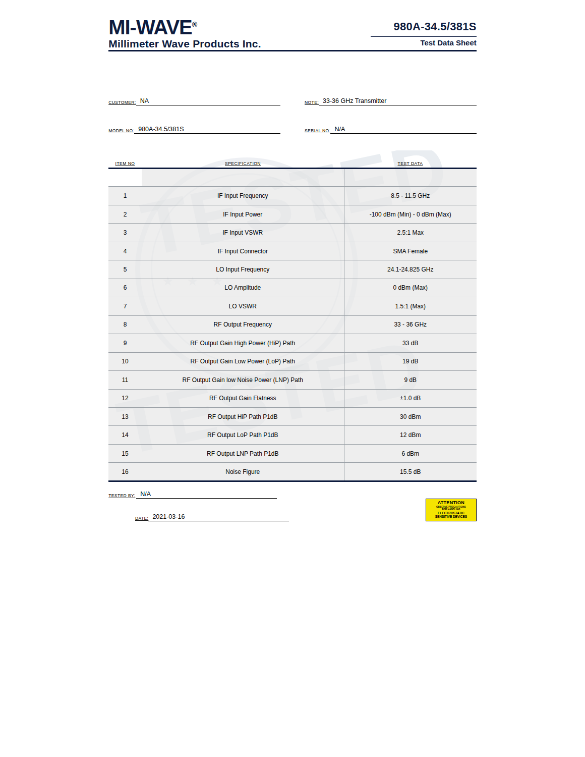MI‑WAVE®
Millimeter Wave Products Inc.
980A-34.5/381S
Test Data Sheet
Customer: NA
Note: 33-36 GHz Transmitter
Model No: 980A-34.5/381S
Serial No: N/A
★★★
TESTED
TESTED
| Item No | Specification | Test Data |
| --- | --- | --- |
| 1 | IF Input Frequency | 8.5 - 11.5 GHz |
| 2 | IF Input Power | -100 dBm (Min) - 0 dBm (Max) |
| 3 | IF Input VSWR | 2.5:1 Max |
| 4 | IF Input Connector | SMA Female |
| 5 | LO Input Frequency | 24.1-24.825 GHz |
| 6 | LO Amplitude | 0 dBm (Max) |
| 7 | LO VSWR | 1.5:1 (Max) |
| 8 | RF Output Frequency | 33 - 36 GHz |
| 9 | RF Output Gain High Power (HiP) Path | 33 dB |
| 10 | RF Output Gain Low Power (LoP) Path | 19 dB |
| 11 | RF Output Gain low Noise Power (LNP) Path | 9 dB |
| 12 | RF Output Gain Flatness | ±1.0 dB |
| 13 | RF Output HiP Path P1dB | 30 dBm |
| 14 | RF Output LoP Path P1dB | 12 dBm |
| 15 | RF Output LNP Path P1dB | 6 dBm |
| 16 | Noise Figure | 15.5 dB |
Tested By: N/A
Date: 2021-03-16
ATTENTION
OBSERVE PRECAUTIONS
FOR HANDLING
ELECTROSTATIC
SENSITIVE DEVICES